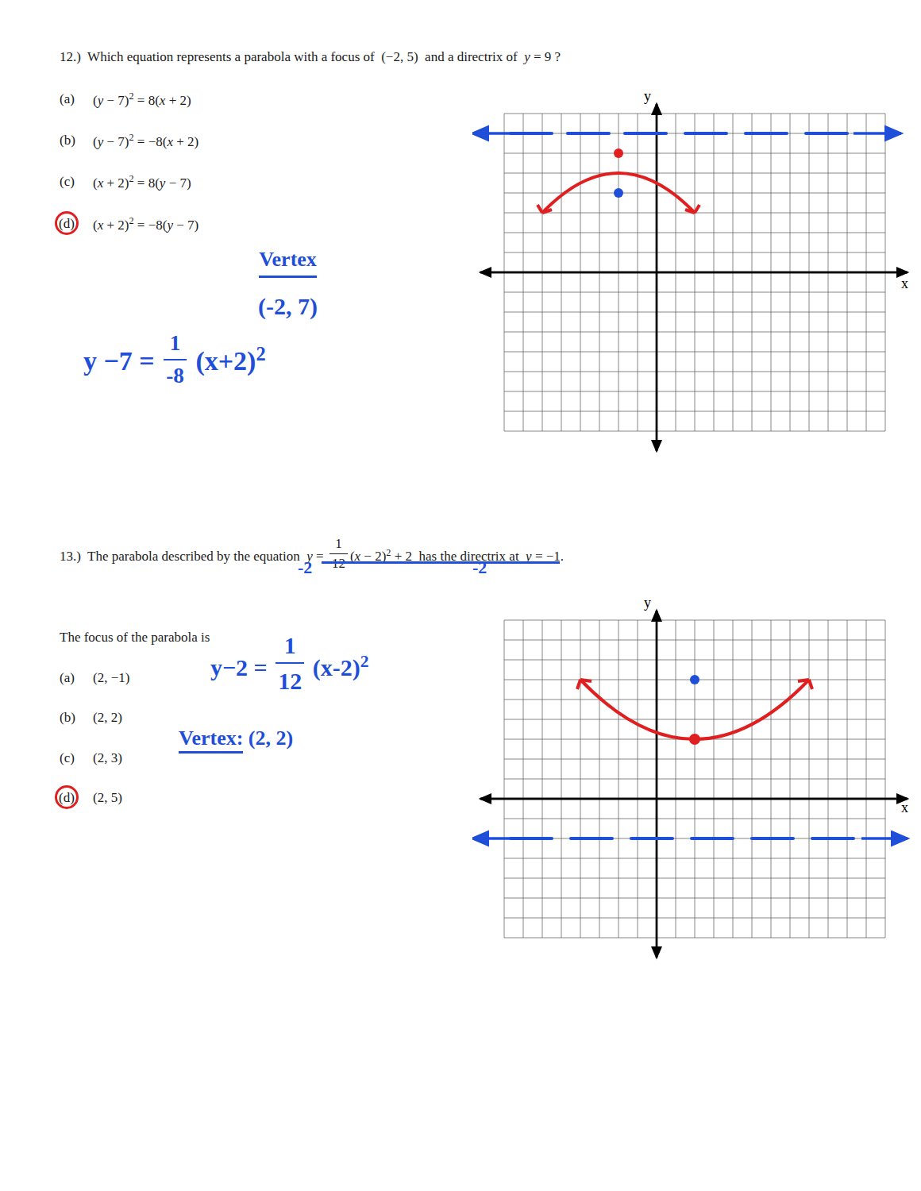12.) Which equation represents a parabola with a focus of (−2, 5) and a directrix of y = 9 ?
(a) (y − 7)2 = 8(x + 2)
(b) (y − 7)2 = −8(x + 2)
(c) (x + 2)2 = 8(y − 7)
(d) (x + 2)2 = −8(y − 7)
Vertex (-2, 7)
y −7 = 1-8 (x+2)2
y x
13.) The parabola described by the equation y = 112(x − 2)2 + 2 has the directrix at y = −1.
-2 -2
The focus of the parabola is
(a) (2, −1)
(b) (2, 2)
(c) (2, 3)
(d) (2, 5)
y−2 = 112 (x-2)2
Vertex: (2, 2)
y x